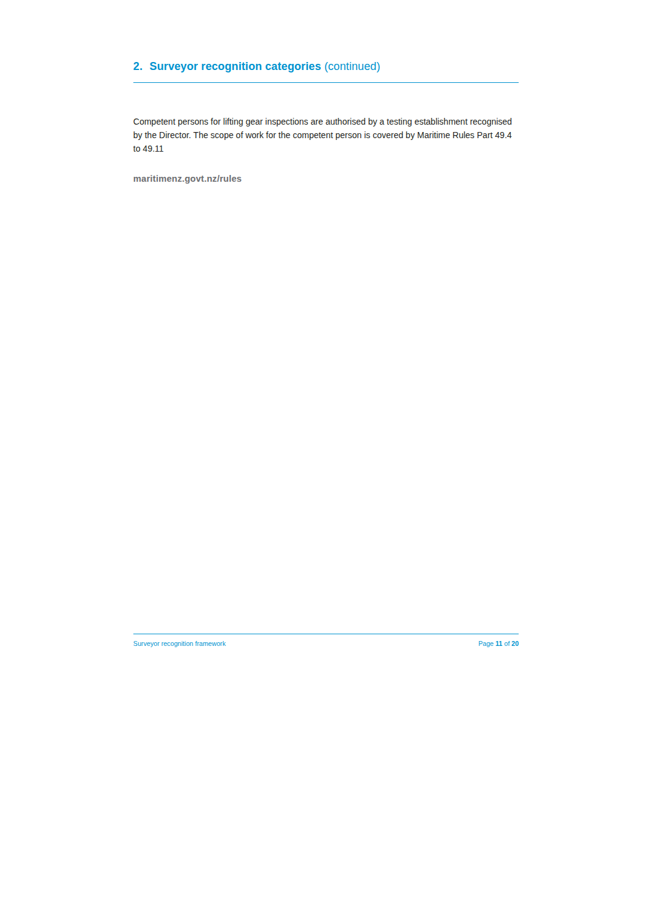2. Surveyor recognition categories (continued)
Competent persons for lifting gear inspections are authorised by a testing establishment recognised by the Director. The scope of work for the competent person is covered by Maritime Rules Part 49.4 to 49.11
maritimenz.govt.nz/rules
Surveyor recognition framework
Page 11 of 20